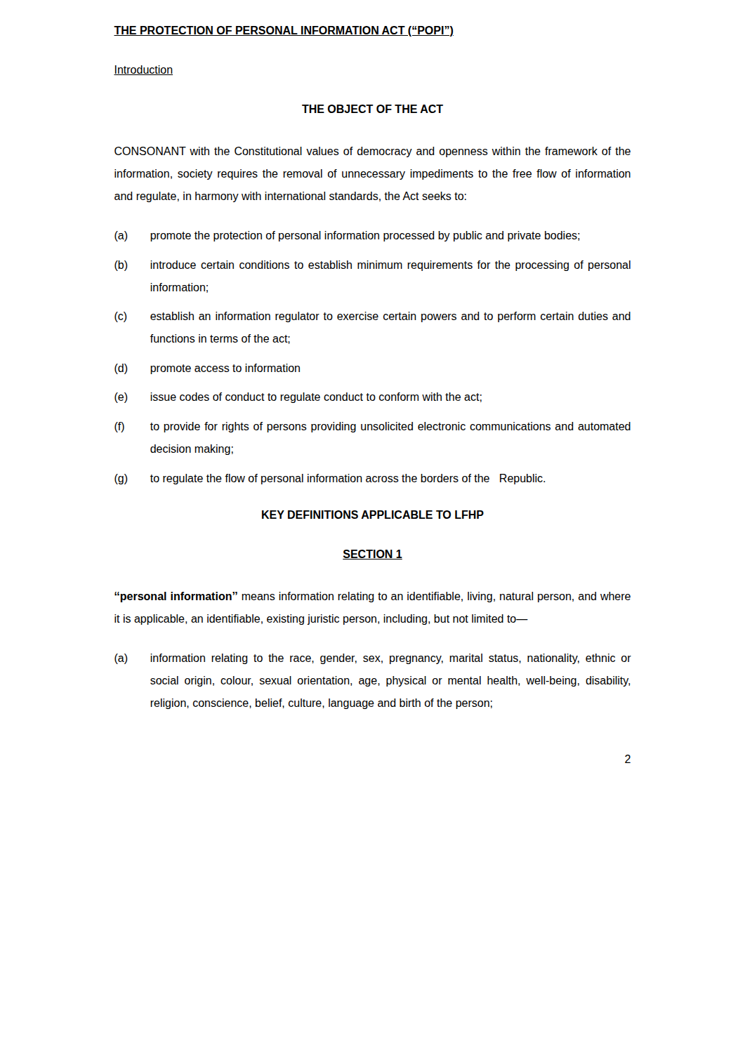THE PROTECTION OF PERSONAL INFORMATION ACT (“POPI”)
Introduction
THE OBJECT OF THE ACT
CONSONANT with the Constitutional values of democracy and openness within the framework of the information, society requires the removal of unnecessary impediments to the free flow of information and regulate, in harmony with international standards, the Act seeks to:
(a) promote the protection of personal information processed by public and private bodies;
(b) introduce certain conditions to establish minimum requirements for the processing of personal information;
(c) establish an information regulator to exercise certain powers and to perform certain duties and functions in terms of the act;
(d) promote access to information
(e) issue codes of conduct to regulate conduct to conform with the act;
(f) to provide for rights of persons providing unsolicited electronic communications and automated decision making;
(g) to regulate the flow of personal information across the borders of the Republic.
KEY DEFINITIONS APPLICABLE TO LFHP
SECTION 1
‘‘personal information’’ means information relating to an identifiable, living, natural person, and where it is applicable, an identifiable, existing juristic person, including, but not limited to—
(a) information relating to the race, gender, sex, pregnancy, marital status, nationality, ethnic or social origin, colour, sexual orientation, age, physical or mental health, well-being, disability, religion, conscience, belief, culture, language and birth of the person;
2